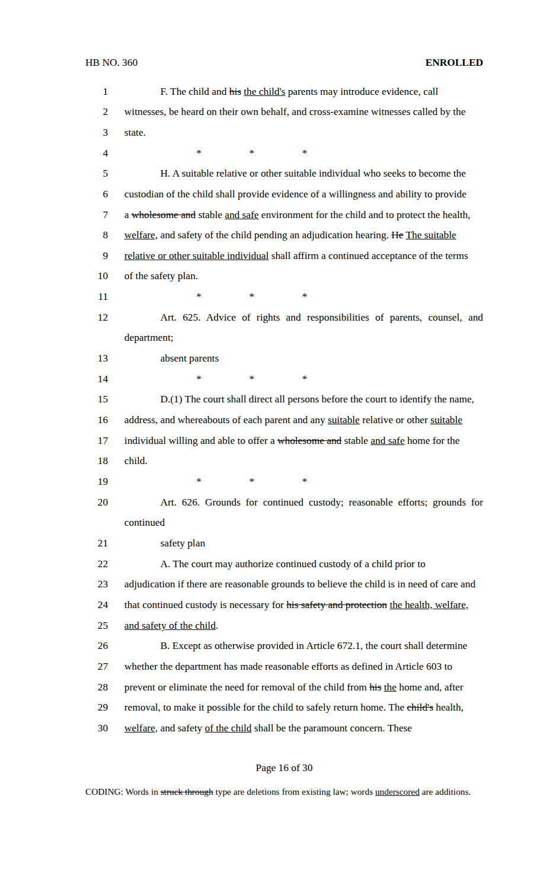HB NO. 360 ENROLLED
1 F. The child and his the child's parents may introduce evidence, call
2 witnesses, be heard on their own behalf, and cross-examine witnesses called by the
3 state.
4* * *
5 H. A suitable relative or other suitable individual who seeks to become the
6 custodian of the child shall provide evidence of a willingness and ability to provide
7 a wholesome and stable and safe environment for the child and to protect the health,
8 welfare, and safety of the child pending an adjudication hearing. He The suitable
9 relative or other suitable individual shall affirm a continued acceptance of the terms
10 of the safety plan.
11* * *
12 Art. 625. Advice of rights and responsibilities of parents, counsel, and department;
13 absent parents
14* * *
15 D.(1) The court shall direct all persons before the court to identify the name,
16 address, and whereabouts of each parent and any suitable relative or other suitable
17 individual willing and able to offer a wholesome and stable and safe home for the
18 child.
19* * *
20 Art. 626. Grounds for continued custody; reasonable efforts; grounds for continued
21 safety plan
22 A. The court may authorize continued custody of a child prior to
23 adjudication if there are reasonable grounds to believe the child is in need of care and
24 that continued custody is necessary for his safety and protection the health, welfare,
25 and safety of the child.
26 B. Except as otherwise provided in Article 672.1, the court shall determine
27 whether the department has made reasonable efforts as defined in Article 603 to
28 prevent or eliminate the need for removal of the child from his the home and, after
29 removal, to make it possible for the child to safely return home. The child's health,
30 welfare, and safety of the child shall be the paramount concern. These
Page 16 of 30
CODING: Words in struck through type are deletions from existing law; words underscored are additions.